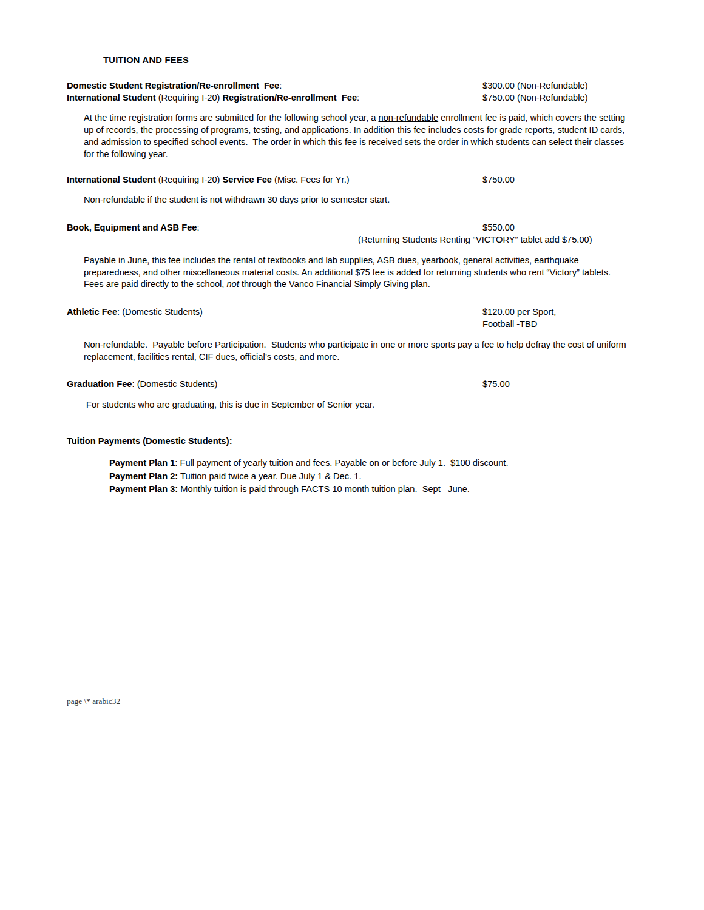TUITION AND FEES
Domestic Student Registration/Re-enrollment Fee:
$300.00 (Non-Refundable)
International Student (Requiring I-20) Registration/Re-enrollment Fee:
$750.00 (Non-Refundable)
At the time registration forms are submitted for the following school year, a non-refundable enrollment fee is paid, which covers the setting up of records, the processing of programs, testing, and applications. In addition this fee includes costs for grade reports, student ID cards, and admission to specified school events. The order in which this fee is received sets the order in which students can select their classes for the following year.
International Student (Requiring I-20) Service Fee (Misc. Fees for Yr.)
$750.00
Non-refundable if the student is not withdrawn 30 days prior to semester start.
Book, Equipment and ASB Fee:
$550.00
(Returning Students Renting “VICTORY” tablet add $75.00)
Payable in June, this fee includes the rental of textbooks and lab supplies, ASB dues, yearbook, general activities, earthquake preparedness, and other miscellaneous material costs. An additional $75 fee is added for returning students who rent “Victory” tablets. Fees are paid directly to the school, not through the Vanco Financial Simply Giving plan.
Athletic Fee: (Domestic Students)
$120.00 per Sport, Football -TBD
Non-refundable. Payable before Participation. Students who participate in one or more sports pay a fee to help defray the cost of uniform replacement, facilities rental, CIF dues, official’s costs, and more.
Graduation Fee: (Domestic Students)
$75.00
For students who are graduating, this is due in September of Senior year.
Tuition Payments (Domestic Students):
Payment Plan 1: Full payment of yearly tuition and fees. Payable on or before July 1. $100 discount.
Payment Plan 2: Tuition paid twice a year. Due July 1 & Dec. 1.
Payment Plan 3: Monthly tuition is paid through FACTS 10 month tuition plan. Sept –June.
page \* arabic32